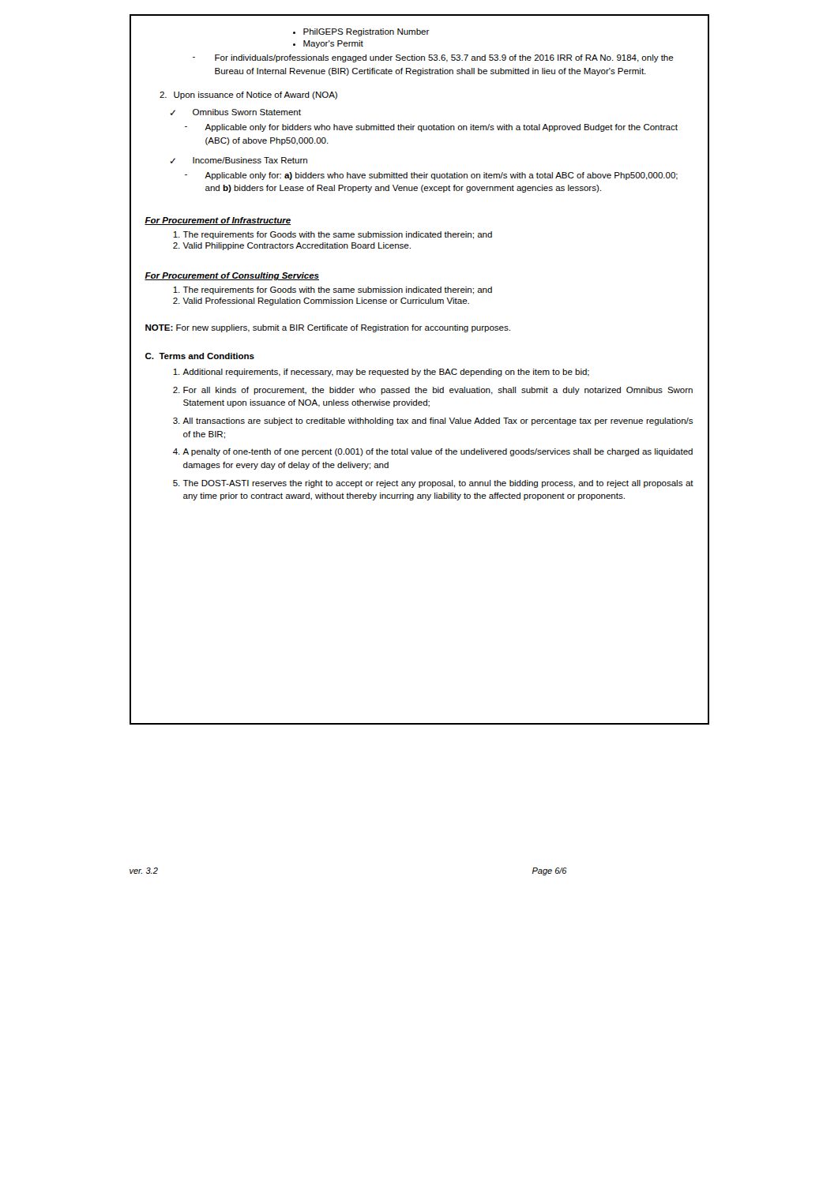PhilGEPS Registration Number
Mayor's Permit
-
For individuals/professionals engaged under Section 53.6, 53.7 and 53.9 of the 2016 IRR of RA No. 9184, only the Bureau of Internal Revenue (BIR) Certificate of Registration shall be submitted in lieu of the Mayor's Permit.
2.
Upon issuance of Notice of Award (NOA)
✓
Omnibus Sworn Statement
-
Applicable only for bidders who have submitted their quotation on item/s with a total Approved Budget for the Contract (ABC) of above Php50,000.00.
✓
Income/Business Tax Return
-
Applicable only for: a) bidders who have submitted their quotation on item/s with a total ABC of above Php500,000.00; and b) bidders for Lease of Real Property and Venue (except for government agencies as lessors).
For Procurement of Infrastructure
The requirements for Goods with the same submission indicated therein; and
Valid Philippine Contractors Accreditation Board License.
For Procurement of Consulting Services
The requirements for Goods with the same submission indicated therein; and
Valid Professional Regulation Commission License or Curriculum Vitae.
NOTE: For new suppliers, submit a BIR Certificate of Registration for accounting purposes.
C. Terms and Conditions
Additional requirements, if necessary, may be requested by the BAC depending on the item to be bid;
For all kinds of procurement, the bidder who passed the bid evaluation, shall submit a duly notarized Omnibus Sworn Statement upon issuance of NOA, unless otherwise provided;
All transactions are subject to creditable withholding tax and final Value Added Tax or percentage tax per revenue regulation/s of the BIR;
A penalty of one-tenth of one percent (0.001) of the total value of the undelivered goods/services shall be charged as liquidated damages for every day of delay of the delivery; and
The DOST-ASTI reserves the right to accept or reject any proposal, to annul the bidding process, and to reject all proposals at any time prior to contract award, without thereby incurring any liability to the affected proponent or proponents.
ver. 3.2
Page 6/6